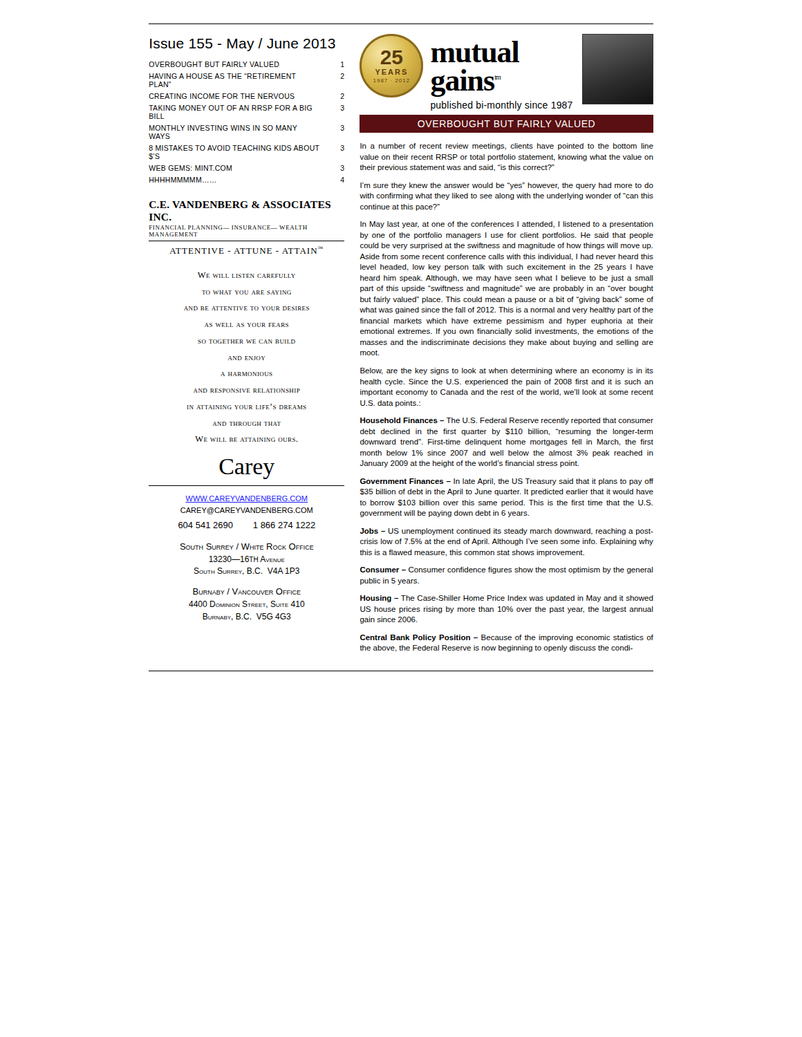Issue 155 - May / June 2013
| Overbought but fairly valued | 1 |
| Having a house as the “retirement plan” | 2 |
| Creating income for the nervous | 2 |
| Taking money out of an RRSP for a big bill | 3 |
| Monthly investing wins in so many ways | 3 |
| 8 mistakes to avoid teaching kids about $’s | 3 |
| Web gems: mint.com | 3 |
| Hhhhmmmmm…… | 4 |
C.E. VANDENBERG & ASSOCIATES INC.
FINANCIAL PLANNING— INSURANCE— WEALTH MANAGEMENT
ATTENTIVE - ATTUNE - ATTAIN™
We will listen carefully
to what you are saying
and be attentive to your desires
as well as your fears
so together we can build
and enjoy
a harmonious
and responsive relationship
in attaining your life’s dreams
and through that
We will be attaining ours.
Carey
WWW.CAREYVANDENBERG.COM
CAREY@CAREYVANDENBERG.COM
604 541 2690 1 866 274 1222
South Surrey / White Rock Office
13230—16TH Avenue
South Surrey, B.C. V4A 1P3
Burnaby / Vancouver Office
4400 Dominion Street, Suite 410
Burnaby, B.C. V5G 4G3
25
YEARS
1987 · 2012
mutual gainstm
published bi-monthly since 1987
OVERBOUGHT BUT FAIRLY VALUED
In a number of recent review meetings, clients have pointed to the bottom line value on their recent RRSP or total portfolio statement, knowing what the value on their previous statement was and said, “is this correct?”
I’m sure they knew the answer would be “yes” however, the query had more to do with confirming what they liked to see along with the underlying wonder of “can this continue at this pace?”
In May last year, at one of the conferences I attended, I listened to a presentation by one of the portfolio managers I use for client portfolios. He said that people could be very surprised at the swiftness and magnitude of how things will move up. Aside from some recent conference calls with this individual, I had never heard this level headed, low key person talk with such excitement in the 25 years I have heard him speak. Although, we may have seen what I believe to be just a small part of this upside “swiftness and magnitude” we are probably in an “over bought but fairly valued” place. This could mean a pause or a bit of “giving back” some of what was gained since the fall of 2012. This is a normal and very healthy part of the financial markets which have extreme pessimism and hyper euphoria at their emotional extremes. If you own financially solid investments, the emotions of the masses and the indiscriminate decisions they make about buying and selling are moot.
Below, are the key signs to look at when determining where an economy is in its health cycle. Since the U.S. experienced the pain of 2008 first and it is such an important economy to Canada and the rest of the world, we’ll look at some recent U.S. data points.:
Household Finances – The U.S. Federal Reserve recently reported that consumer debt declined in the first quarter by $110 billion, “resuming the longer-term downward trend”. First-time delinquent home mortgages fell in March, the first month below 1% since 2007 and well below the almost 3% peak reached in January 2009 at the height of the world’s financial stress point.
Government Finances – In late April, the US Treasury said that it plans to pay off $35 billion of debt in the April to June quarter. It predicted earlier that it would have to borrow $103 billion over this same period. This is the first time that the U.S. government will be paying down debt in 6 years.
Jobs – US unemployment continued its steady march downward, reaching a post-crisis low of 7.5% at the end of April. Although I’ve seen some info. Explaining why this is a flawed measure, this common stat shows improvement.
Consumer – Consumer confidence figures show the most optimism by the general public in 5 years.
Housing – The Case-Shiller Home Price Index was updated in May and it showed US house prices rising by more than 10% over the past year, the largest annual gain since 2006.
Central Bank Policy Position – Because of the improving economic statistics of the above, the Federal Reserve is now beginning to openly discuss the condi-